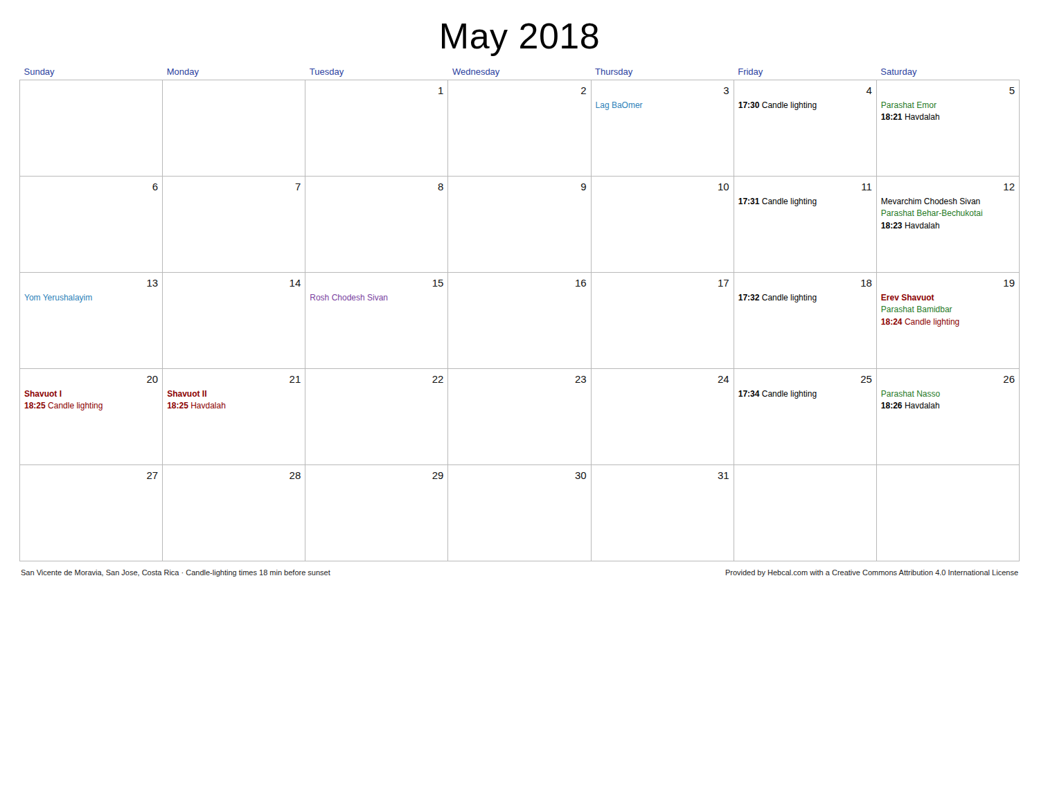May 2018
| Sunday | Monday | Tuesday | Wednesday | Thursday | Friday | Saturday |
| --- | --- | --- | --- | --- | --- | --- |
| | | 1 | 2 | 3 Lag BaOmer | 4 17:30 Candle lighting | 5 Parashat Emor 18:21 Havdalah |
| 6 | 7 | 8 | 9 | 10 | 11 17:31 Candle lighting | 12 Mevarchim Chodesh Sivan Parashat Behar-Bechukotai 18:23 Havdalah |
| 13 Yom Yerushalayim | 14 | 15 Rosh Chodesh Sivan | 16 | 17 | 18 17:32 Candle lighting | 19 Erev Shavuot Parashat Bamidbar 18:24 Candle lighting |
| 20 Shavuot I 18:25 Candle lighting | 21 Shavuot II 18:25 Havdalah | 22 | 23 | 24 | 25 17:34 Candle lighting | 26 Parashat Nasso 18:26 Havdalah |
| 27 | 28 | 29 | 30 | 31 | | |
San Vicente de Moravia, San Jose, Costa Rica · Candle-lighting times 18 min before sunset
Provided by Hebcal.com with a Creative Commons Attribution 4.0 International License